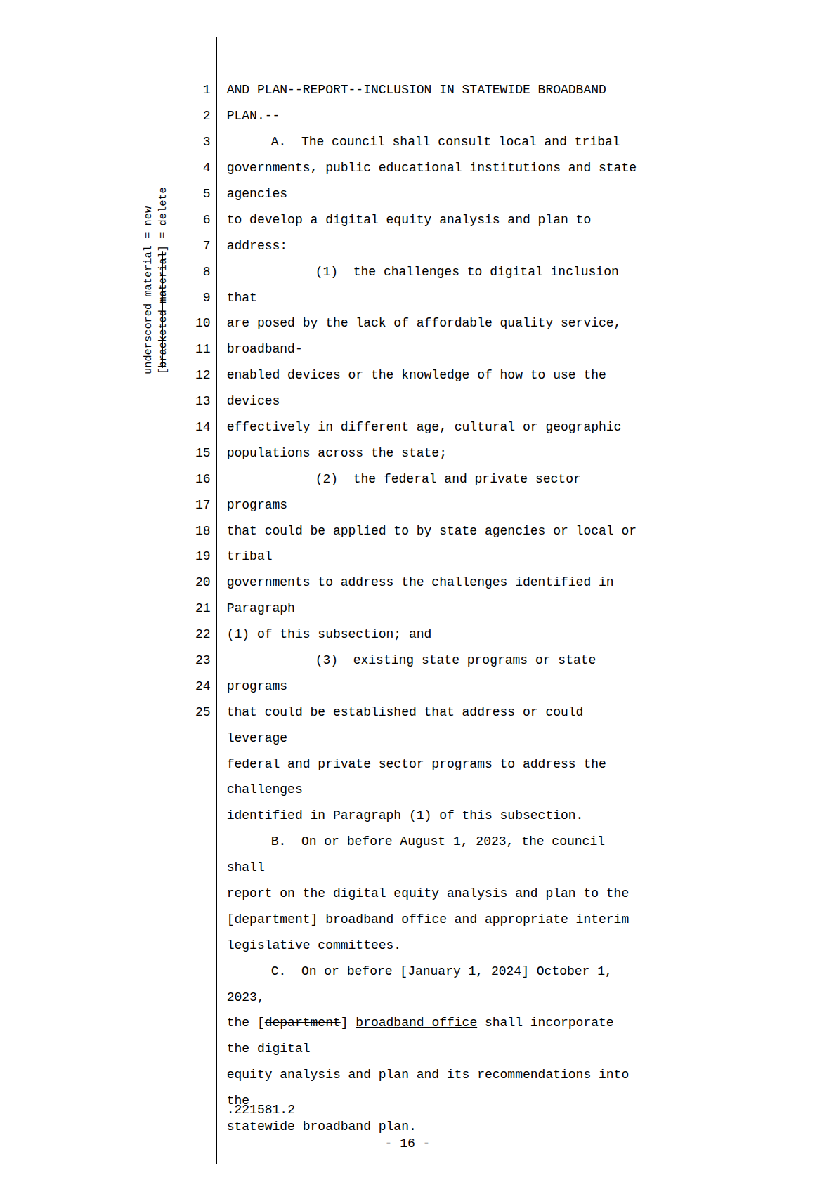1
2
3
4
5
6
7
8
9
10
11
12
13
14
15
16
17
18
19
20
21
22
23
24
25
underscored material = new [bracketed material] = delete
AND PLAN--REPORT--INCLUSION IN STATEWIDE BROADBAND PLAN.--
A. The council shall consult local and tribal
governments, public educational institutions and state agencies
to develop a digital equity analysis and plan to address:
(1) the challenges to digital inclusion that
are posed by the lack of affordable quality service, broadband-
enabled devices or the knowledge of how to use the devices
effectively in different age, cultural or geographic
populations across the state;
(2) the federal and private sector programs
that could be applied to by state agencies or local or tribal
governments to address the challenges identified in Paragraph
(1) of this subsection; and
(3) existing state programs or state programs
that could be established that address or could leverage
federal and private sector programs to address the challenges
identified in Paragraph (1) of this subsection.
B. On or before August 1, 2023, the council shall
report on the digital equity analysis and plan to the
[department] broadband office and appropriate interim
legislative committees.
C. On or before [January 1, 2024] October 1, 2023,
the [department] broadband office shall incorporate the digital
equity analysis and plan and its recommendations into the
statewide broadband plan.
.221581.2
- 16 -